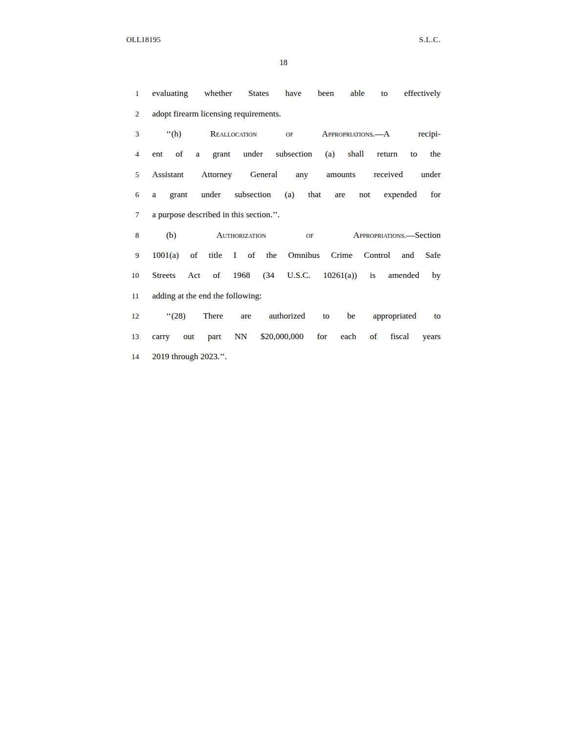OLL18195
S.L.C.
18
1
evaluating whether States have been able to effectively
2
adopt firearm licensing requirements.
3
‘‘(h) Reallocation of Appropriations.—A recipi-
4
ent of a grant under subsection (a) shall return to the
5
Assistant Attorney General any amounts received under
6
a grant under subsection (a) that are not expended for
7
a purpose described in this section.’’.
8
(b) Authorization of Appropriations.—Section
9
1001(a) of title I of the Omnibus Crime Control and Safe
10
Streets Act of 1968 (34 U.S.C. 10261(a)) is amended by
11
adding at the end the following:
12
‘‘(28) There are authorized to be appropriated to
13
carry out part NN $20,000,000 for each of fiscal years
14
2019 through 2023.’’.